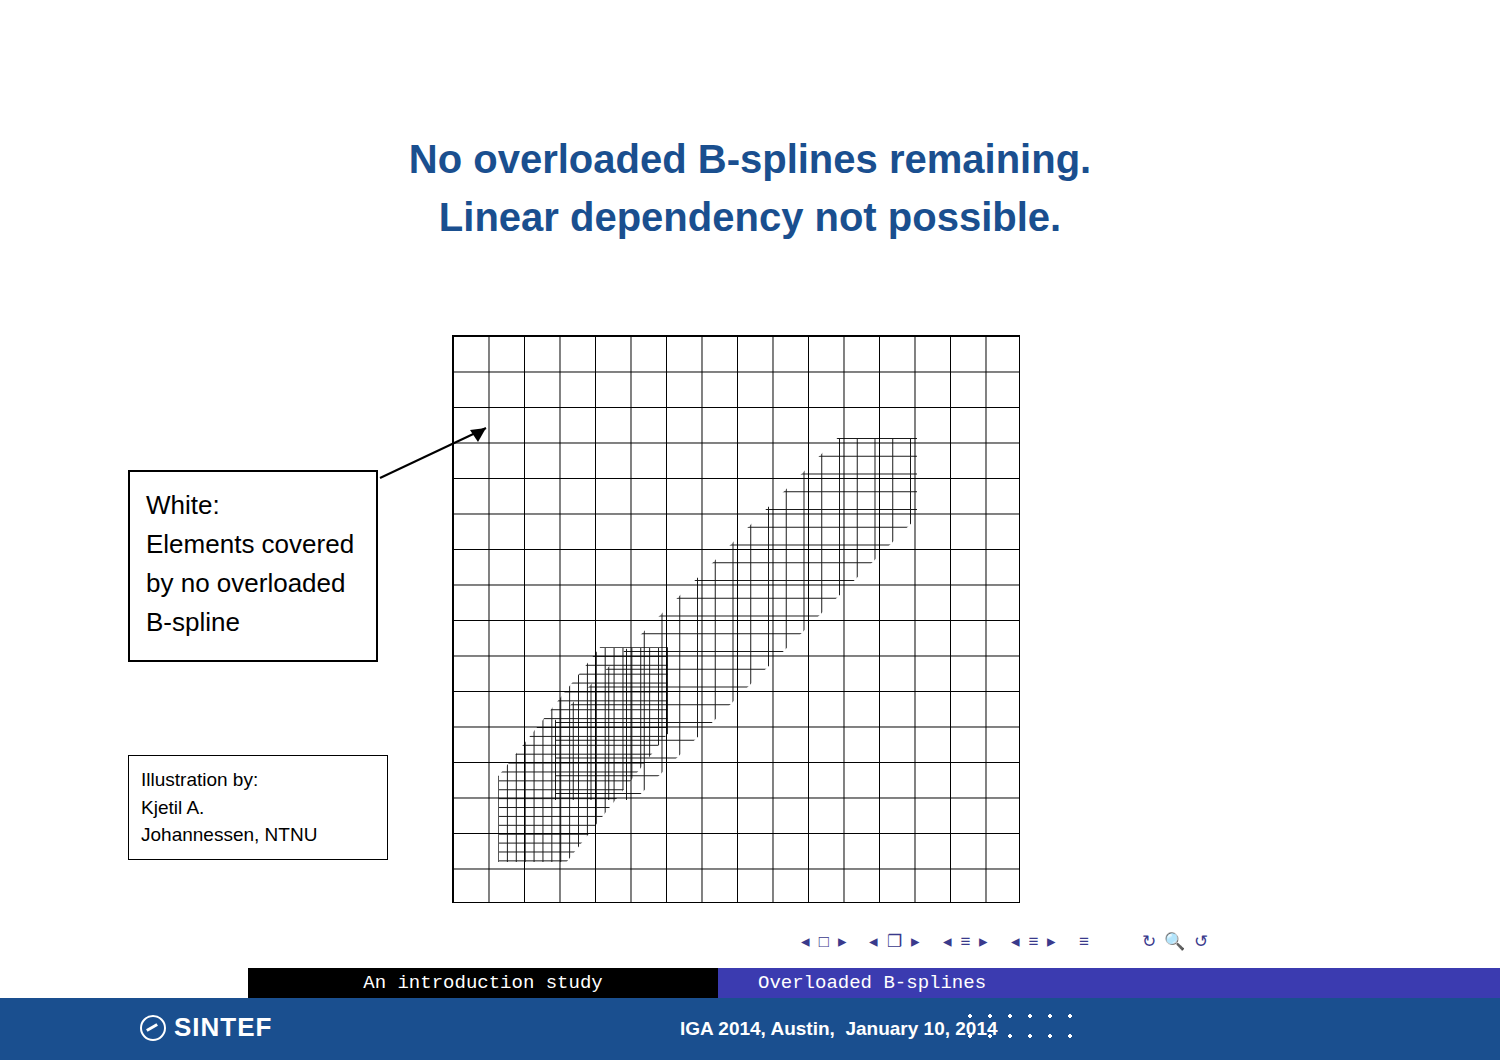No overloaded B-splines remaining.
Linear dependency not possible.
White:
Elements covered by no overloaded B-spline
Illustration by:
Kjetil A.
Johannessen, NTNU
◂ □ ▸ ◂ ❐ ▸ ◂ ≡ ▸ ◂ ≡ ▸ ≡ ↻ 🔍 ↺
An introduction study
Overloaded B-splines
SINTEF
IGA 2014, Austin, January 10, 2014